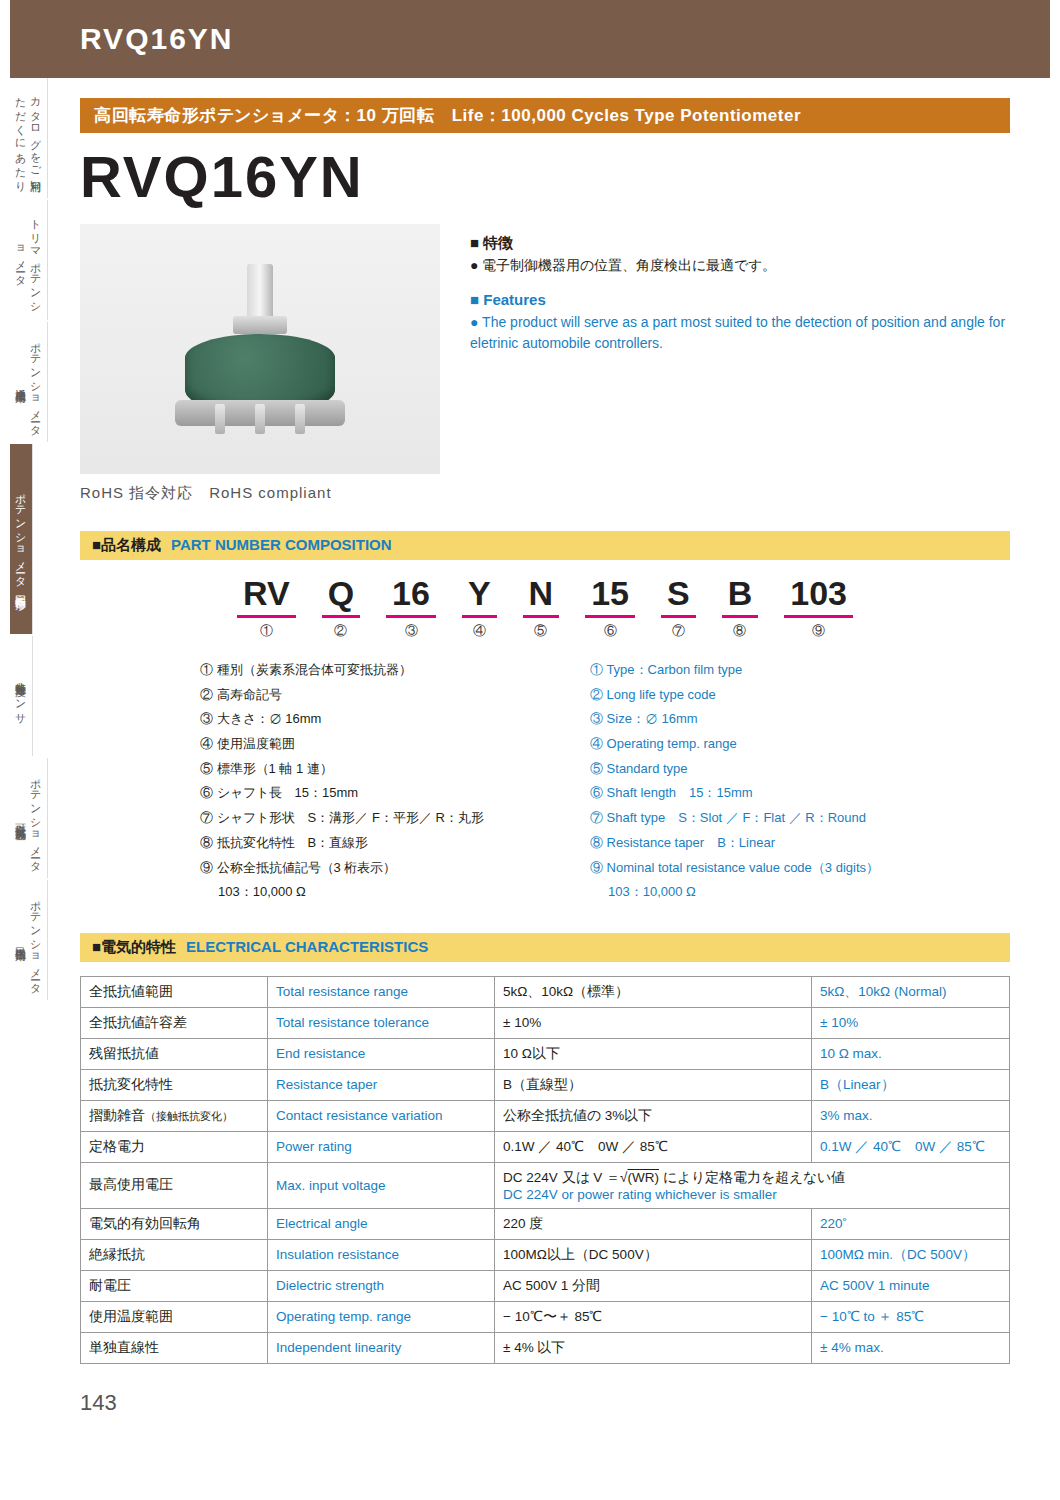RVQ16YN
カタログをご利用いただくにあたり
トリマポテンショメータ
ポテンショメータ 通産機器用
ポテンショメータ 高回転寿命形
非接触角度センサ
ポテンショメータ 可変抵抗減衰器
ポテンショメータ 民生機器用
高回転寿命形ポテンショメータ：10 万回転　Life：100,000 Cycles Type Potentiometer
RVQ16YN
RoHS 指令対応　RoHS compliant
特徴
電子制御機器用の位置、角度検出に最適です。
Features
The product will serve as a part most suited to the detection of position and angle for eletrinic automobile controllers.
■品名構成PART NUMBER COMPOSITION
RV
①
Q
②
16
③
Y
④
N
⑤
15
⑥
S
⑦
B
⑧
103
⑨
① 種別（炭素系混合体可変抵抗器）
② 高寿命記号
③ 大きさ：∅ 16mm
④ 使用温度範囲
⑤ 標準形（1 軸 1 連）
⑥ シャフト長　15：15mm
⑦ シャフト形状　S：溝形／ F：平形／ R：丸形
⑧ 抵抗変化特性　B：直線形
⑨ 公称全抵抗値記号（3 桁表示）
103：10,000 Ω
① Type：Carbon film type
② Long life type code
③ Size：∅ 16mm
④ Operating temp. range
⑤ Standard type
⑥ Shaft length　15：15mm
⑦ Shaft type　S：Slot ／ F：Flat ／ R：Round
⑧ Resistance taper　B：Linear
⑨ Nominal total resistance value code（3 digits）
103：10,000 Ω
■電気的特性ELECTRICAL CHARACTERISTICS
| 全抵抗値範囲 | Total resistance range | 5kΩ、10kΩ（標準） | 5kΩ、10kΩ (Normal) |
| 全抵抗値許容差 | Total resistance tolerance | ± 10% | ± 10% |
| 残留抵抗値 | End resistance | 10 Ω以下 | 10 Ω max. |
| 抵抗変化特性 | Resistance taper | B（直線型） | B（Linear） |
| 摺動雑音 （接触抵抗変化） | Contact resistance variation | 公称全抵抗値の 3%以下 | 3% max. |
| 定格電力 | Power rating | 0.1W ／ 40℃ 0W ／ 85℃ | 0.1W ／ 40℃ 0W ／ 85℃ |
| 最高使用電圧 | Max. input voltage | DC 224V 又は V ＝√ (WR) により定格電力を超えない値 DC 224V or power rating whichever is smaller |
| 電気的有効回転角 | Electrical angle | 220 度 | 220˚ |
| 絶縁抵抗 | Insulation resistance | 100MΩ以上（DC 500V） | 100MΩ min.（DC 500V） |
| 耐電圧 | Dielectric strength | AC 500V 1 分間 | AC 500V 1 minute |
| 使用温度範囲 | Operating temp. range | − 10℃〜＋ 85℃ | − 10℃ to ＋ 85℃ |
| 単独直線性 | Independent linearity | ± 4% 以下 | ± 4% max. |
143